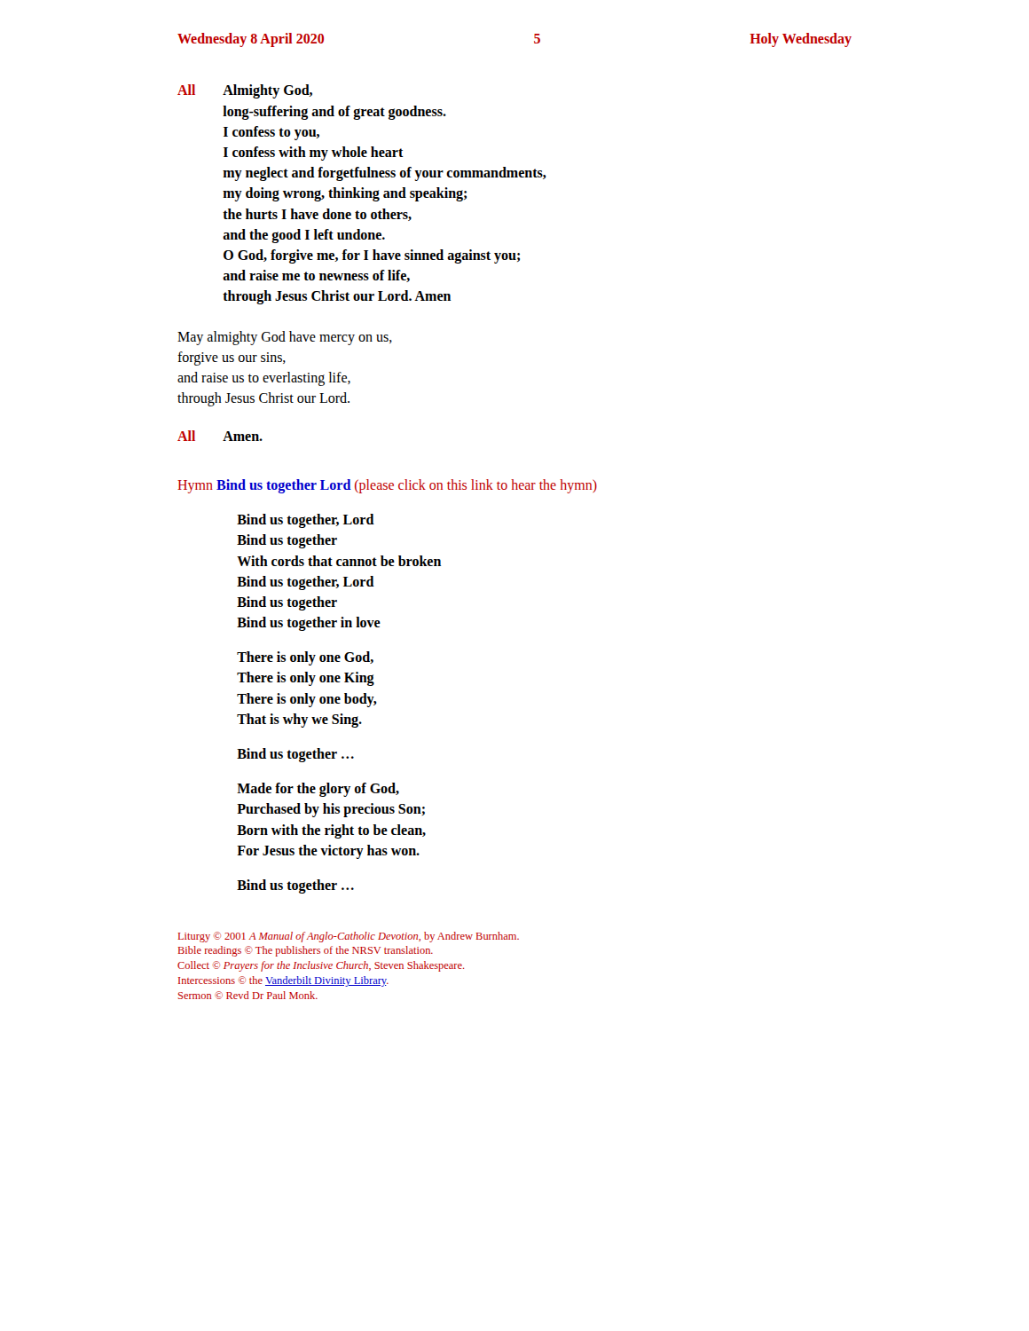Wednesday 8 April 2020 5 Holy Wednesday
All
Almighty God,
long-suffering and of great goodness.
I confess to you,
I confess with my whole heart
my neglect and forgetfulness of your commandments,
my doing wrong, thinking and speaking;
the hurts I have done to others,
and the good I left undone.
O God, forgive me, for I have sinned against you;
and raise me to newness of life,
through Jesus Christ our Lord. Amen
May almighty God have mercy on us,
forgive us our sins,
and raise us to everlasting life,
through Jesus Christ our Lord.
All Amen.
Hymn Bind us together Lord (please click on this link to hear the hymn)
Bind us together, Lord
Bind us together
With cords that cannot be broken
Bind us together, Lord
Bind us together
Bind us together in love
There is only one God,
There is only one King
There is only one body,
That is why we Sing.
Bind us together …
Made for the glory of God,
Purchased by his precious Son;
Born with the right to be clean,
For Jesus the victory has won.
Bind us together …
Liturgy © 2001 A Manual of Anglo-Catholic Devotion, by Andrew Burnham.
Bible readings © The publishers of the NRSV translation.
Collect © Prayers for the Inclusive Church, Steven Shakespeare.
Intercessions © the Vanderbilt Divinity Library.
Sermon © Revd Dr Paul Monk.